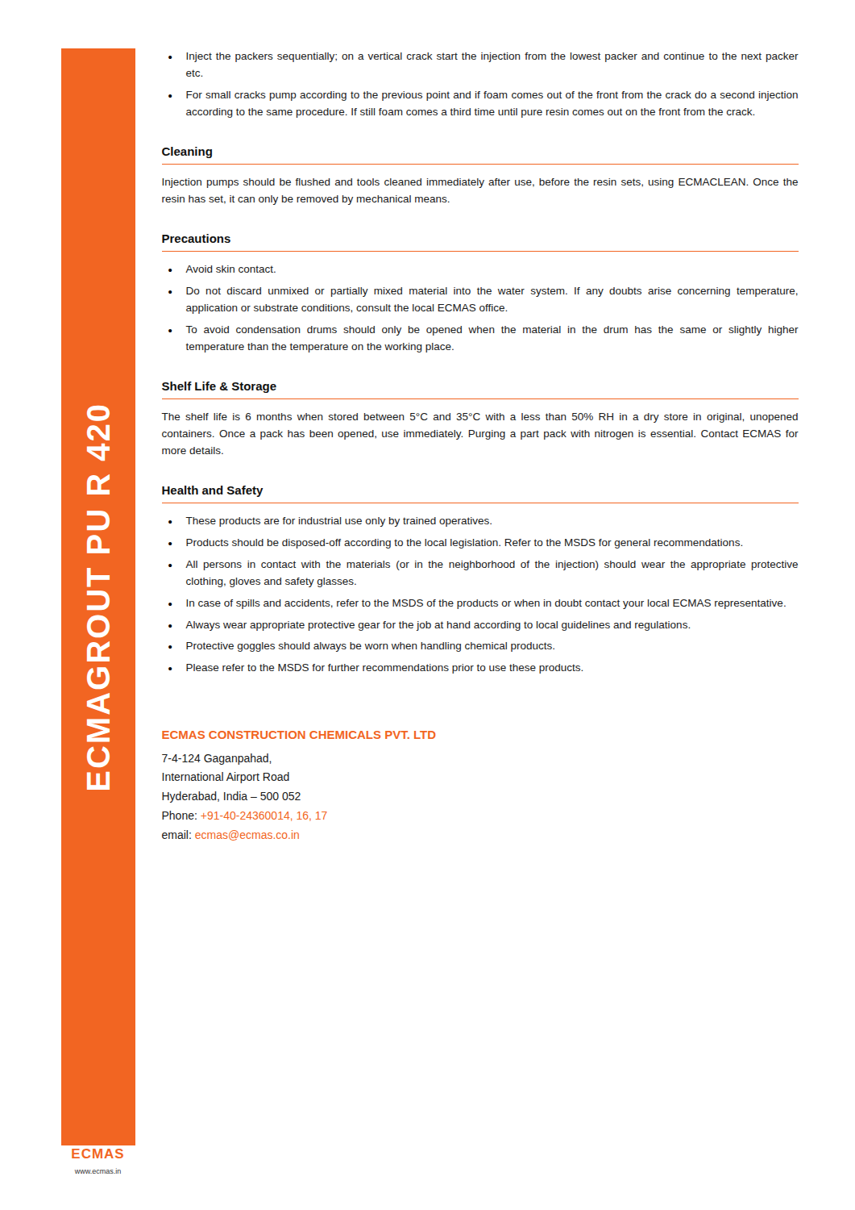ECMAGROUT PU R 420
⋖
ECMAS
www.ecmas.in
Inject the packers sequentially; on a vertical crack start the injection from the lowest packer and continue to the next packer etc.
For small cracks pump according to the previous point and if foam comes out of the front from the crack do a second injection according to the same procedure. If still foam comes a third time until pure resin comes out on the front from the crack.
Cleaning
Injection pumps should be flushed and tools cleaned immediately after use, before the resin sets, using ECMACLEAN. Once the resin has set, it can only be removed by mechanical means.
Precautions
Avoid skin contact.
Do not discard unmixed or partially mixed material into the water system. If any doubts arise concerning temperature, application or substrate conditions, consult the local ECMAS office.
To avoid condensation drums should only be opened when the material in the drum has the same or slightly higher temperature than the temperature on the working place.
Shelf Life & Storage
The shelf life is 6 months when stored between 5°C and 35°C with a less than 50% RH in a dry store in original, unopened containers. Once a pack has been opened, use immediately. Purging a part pack with nitrogen is essential. Contact ECMAS for more details.
Health and Safety
These products are for industrial use only by trained operatives.
Products should be disposed-off according to the local legislation. Refer to the MSDS for general recommendations.
All persons in contact with the materials (or in the neighborhood of the injection) should wear the appropriate protective clothing, gloves and safety glasses.
In case of spills and accidents, refer to the MSDS of the products or when in doubt contact your local ECMAS representative.
Always wear appropriate protective gear for the job at hand according to local guidelines and regulations.
Protective goggles should always be worn when handling chemical products.
Please refer to the MSDS for further recommendations prior to use these products.
ECMAS CONSTRUCTION CHEMICALS PVT. LTD
7-4-124 Gaganpahad,
International Airport Road
Hyderabad, India – 500 052
Phone: +91-40-24360014, 16, 17
email: ecmas@ecmas.co.in